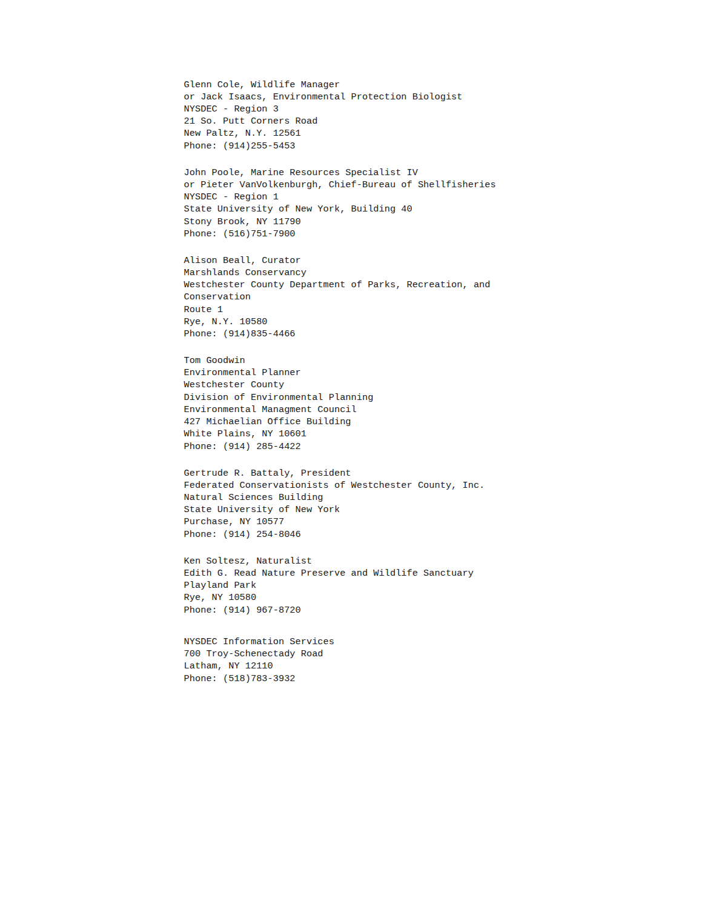Glenn Cole, Wildlife Manager or Jack Isaacs, Environmental Protection Biologist NYSDEC - Region 3 21 So. Putt Corners Road New Paltz, N.Y. 12561 Phone: (914)255-5453
John Poole, Marine Resources Specialist IV or Pieter VanVolkenburgh, Chief-Bureau of Shellfisheries NYSDEC - Region 1 State University of New York, Building 40 Stony Brook, NY 11790 Phone: (516)751-7900
Alison Beall, Curator Marshlands Conservancy Westchester County Department of Parks, Recreation, and Conservation Route 1 Rye, N.Y. 10580 Phone: (914)835-4466
Tom Goodwin Environmental Planner Westchester County Division of Environmental Planning Environmental Managment Council 427 Michaelian Office Building White Plains, NY 10601 Phone: (914) 285-4422
Gertrude R. Battaly, President Federated Conservationists of Westchester County, Inc. Natural Sciences Building State University of New York Purchase, NY 10577 Phone: (914) 254-8046
Ken Soltesz, Naturalist Edith G. Read Nature Preserve and Wildlife Sanctuary Playland Park Rye, NY 10580 Phone: (914) 967-8720
NYSDEC Information Services 700 Troy-Schenectady Road Latham, NY 12110 Phone: (518)783-3932